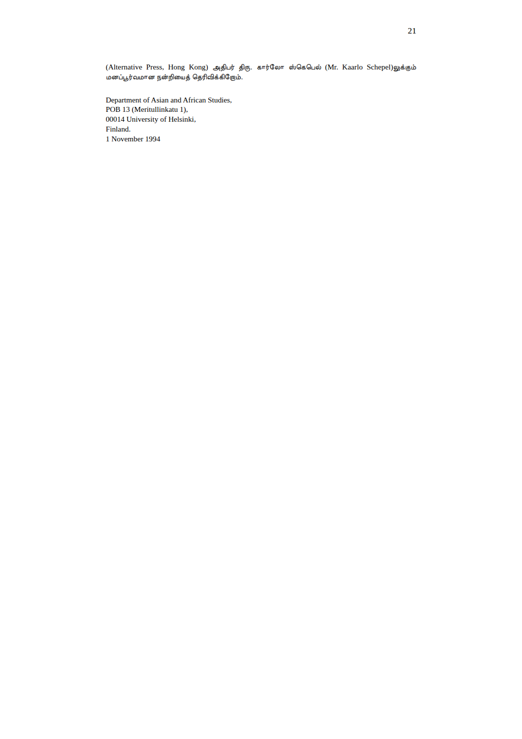21
(Alternative Press, Hong Kong) அதிபர் திரு. கார்லோ ஸ்கெபெல் (Mr. Kaarlo Schepel)லுக்கும் மனப்பூர்வமான நன்றியைத் தெரிவிக்கிறோம்.
Department of Asian and African Studies,
POB 13 (Meritullinkatu 1),
00014 University of Helsinki,
Finland.
1 November 1994